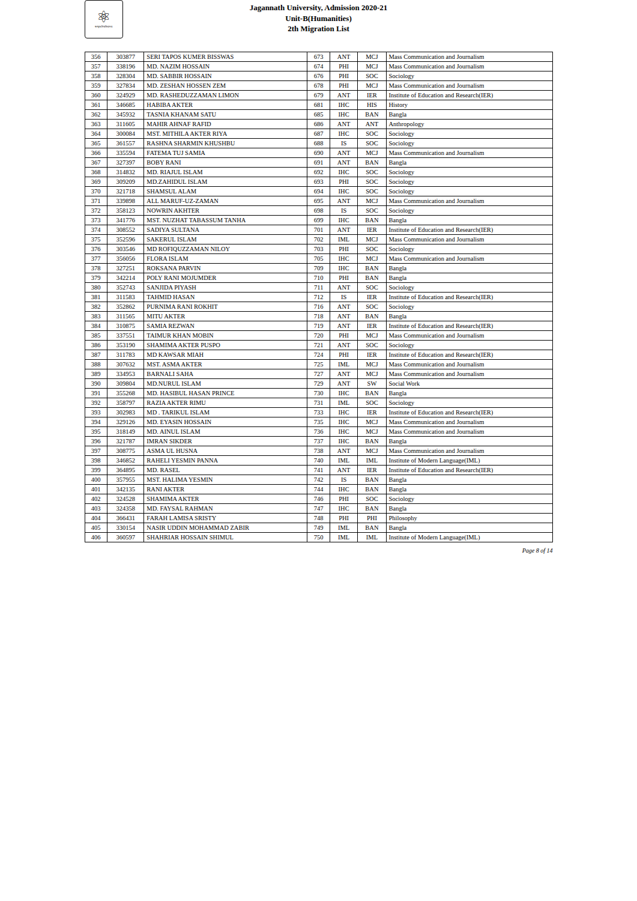⚛ জগন্নাথ বিশ্ববিদ্যালয়
Jagannath University, Admission 2020-21
Unit-B(Humanities)
2th Migration List
| 356 | 303877 | SERI TAPOS KUMER BISSWAS | 673 | ANT | MCJ | Mass Communication and Journalism |
| 357 | 338196 | MD. NAZIM HOSSAIN | 674 | PHI | MCJ | Mass Communication and Journalism |
| 358 | 328304 | MD. SABBIR HOSSAIN | 676 | PHI | SOC | Sociology |
| 359 | 327834 | MD. ZESHAN HOSSEN ZEM | 678 | PHI | MCJ | Mass Communication and Journalism |
| 360 | 324929 | MD. RASHEDUZZAMAN LIMON | 679 | ANT | IER | Institute of Education and Research(IER) |
| 361 | 346685 | HABIBA AKTER | 681 | IHC | HIS | History |
| 362 | 345932 | TASNIA KHANAM SATU | 685 | IHC | BAN | Bangla |
| 363 | 311605 | MAHIR AHNAF RAFID | 686 | ANT | ANT | Anthropology |
| 364 | 300084 | MST. MITHILA AKTER RIYA | 687 | IHC | SOC | Sociology |
| 365 | 361557 | RASHNA SHARMIN KHUSHBU | 688 | IS | SOC | Sociology |
| 366 | 335594 | FATEMA TUJ SAMIA | 690 | ANT | MCJ | Mass Communication and Journalism |
| 367 | 327397 | BOBY RANI | 691 | ANT | BAN | Bangla |
| 368 | 314832 | MD. RIAJUL ISLAM | 692 | IHC | SOC | Sociology |
| 369 | 309209 | MD.ZAHIDUL ISLAM | 693 | PHI | SOC | Sociology |
| 370 | 321718 | SHAMSUL ALAM | 694 | IHC | SOC | Sociology |
| 371 | 339898 | ALL MARUF-UZ-ZAMAN | 695 | ANT | MCJ | Mass Communication and Journalism |
| 372 | 358123 | NOWRIN AKHTER | 698 | IS | SOC | Sociology |
| 373 | 341776 | MST. NUZHAT TABASSUM TANHA | 699 | IHC | BAN | Bangla |
| 374 | 308552 | SADIYA SULTANA | 701 | ANT | IER | Institute of Education and Research(IER) |
| 375 | 352596 | SAKERUL ISLAM | 702 | IML | MCJ | Mass Communication and Journalism |
| 376 | 303546 | MD ROFIQUZZAMAN NILOY | 703 | PHI | SOC | Sociology |
| 377 | 356056 | FLORA ISLAM | 705 | IHC | MCJ | Mass Communication and Journalism |
| 378 | 327251 | ROKSANA PARVIN | 709 | IHC | BAN | Bangla |
| 379 | 342214 | POLY RANI MOJUMDER | 710 | PHI | BAN | Bangla |
| 380 | 352743 | SANJIDA PIYASH | 711 | ANT | SOC | Sociology |
| 381 | 311583 | TAHMID HASAN | 712 | IS | IER | Institute of Education and Research(IER) |
| 382 | 352862 | PURNIMA RANI ROKHIT | 716 | ANT | SOC | Sociology |
| 383 | 311565 | MITU AKTER | 718 | ANT | BAN | Bangla |
| 384 | 310875 | SAMIA REZWAN | 719 | ANT | IER | Institute of Education and Research(IER) |
| 385 | 337551 | TAIMUR KHAN MOBIN | 720 | PHI | MCJ | Mass Communication and Journalism |
| 386 | 353190 | SHAMIMA AKTER PUSPO | 721 | ANT | SOC | Sociology |
| 387 | 311783 | MD KAWSAR MIAH | 724 | PHI | IER | Institute of Education and Research(IER) |
| 388 | 307632 | MST. ASMA AKTER | 725 | IML | MCJ | Mass Communication and Journalism |
| 389 | 334953 | BARNALI SAHA | 727 | ANT | MCJ | Mass Communication and Journalism |
| 390 | 309804 | MD.NURUL ISLAM | 729 | ANT | SW | Social Work |
| 391 | 355268 | MD. HASIBUL HASAN PRINCE | 730 | IHC | BAN | Bangla |
| 392 | 358797 | RAZIA AKTER RIMU | 731 | IML | SOC | Sociology |
| 393 | 302983 | MD . TARIKUL ISLAM | 733 | IHC | IER | Institute of Education and Research(IER) |
| 394 | 329126 | MD. EYASIN HOSSAIN | 735 | IHC | MCJ | Mass Communication and Journalism |
| 395 | 318149 | MD. AINUL ISLAM | 736 | IHC | MCJ | Mass Communication and Journalism |
| 396 | 321787 | IMRAN SIKDER | 737 | IHC | BAN | Bangla |
| 397 | 308775 | ASMA UL HUSNA | 738 | ANT | MCJ | Mass Communication and Journalism |
| 398 | 346852 | RAHELI YESMIN PANNA | 740 | IML | IML | Institute of Modern Language(IML) |
| 399 | 364895 | MD. RASEL | 741 | ANT | IER | Institute of Education and Research(IER) |
| 400 | 357955 | MST. HALIMA YESMIN | 742 | IS | BAN | Bangla |
| 401 | 342135 | RANI AKTER | 744 | IHC | BAN | Bangla |
| 402 | 324528 | SHAMIMA AKTER | 746 | PHI | SOC | Sociology |
| 403 | 324358 | MD. FAYSAL RAHMAN | 747 | IHC | BAN | Bangla |
| 404 | 366431 | FARAH LAMISA SRISTY | 748 | PHI | PHI | Philosophy |
| 405 | 330154 | NASIR UDDIN MOHAMMAD ZABIR | 749 | IML | BAN | Bangla |
| 406 | 360597 | SHAHRIAR HOSSAIN SHIMUL | 750 | IML | IML | Institute of Modern Language(IML) |
Page 8 of 14